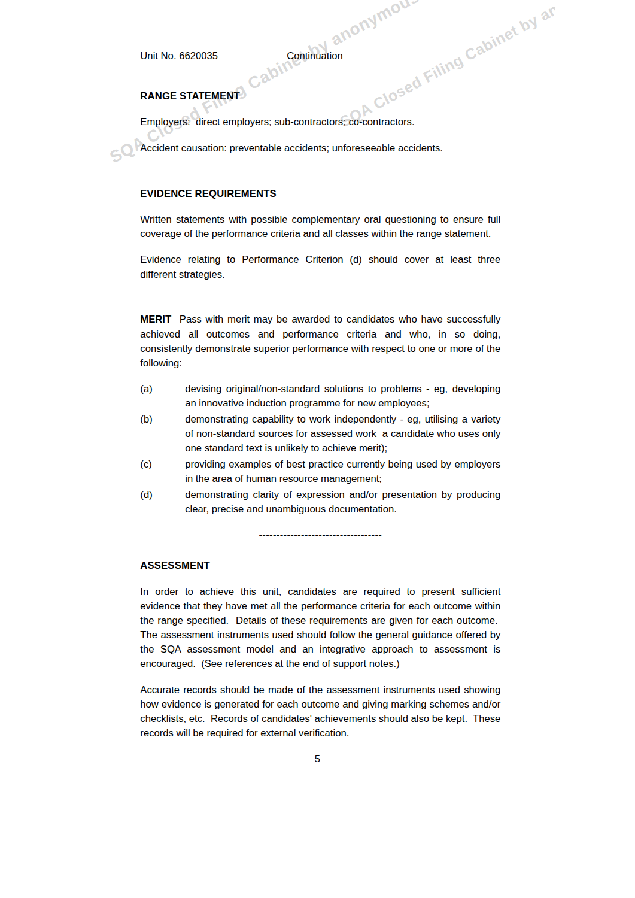SQA Closed Filing Cabinet by anonymous user at 10.75.6.0.0 on 22/01/2015 10:48
SQA Closed Filing Cabinet by anonymous user at 10.75.6.0.0 on 22/01/2015 10:48
Unit No. 6620035 Continuation
RANGE STATEMENT
Employers: direct employers; sub-contractors; co-contractors.
Accident causation: preventable accidents; unforeseeable accidents.
EVIDENCE REQUIREMENTS
Written statements with possible complementary oral questioning to ensure full coverage of the performance criteria and all classes within the range statement.
Evidence relating to Performance Criterion (d) should cover at least three different strategies.
MERIT Pass with merit may be awarded to candidates who have successfully achieved all outcomes and performance criteria and who, in so doing, consistently demonstrate superior performance with respect to one or more of the following:
(a) devising original/non-standard solutions to problems - eg, developing an innovative induction programme for new employees;
(b) demonstrating capability to work independently - eg, utilising a variety of non-standard sources for assessed work a candidate who uses only one standard text is unlikely to achieve merit);
(c) providing examples of best practice currently being used by employers in the area of human resource management;
(d) demonstrating clarity of expression and/or presentation by producing clear, precise and unambiguous documentation.
-----------------------------------
ASSESSMENT
In order to achieve this unit, candidates are required to present sufficient evidence that they have met all the performance criteria for each outcome within the range specified. Details of these requirements are given for each outcome. The assessment instruments used should follow the general guidance offered by the SQA assessment model and an integrative approach to assessment is encouraged. (See references at the end of support notes.)
Accurate records should be made of the assessment instruments used showing how evidence is generated for each outcome and giving marking schemes and/or checklists, etc. Records of candidates' achievements should also be kept. These records will be required for external verification.
5